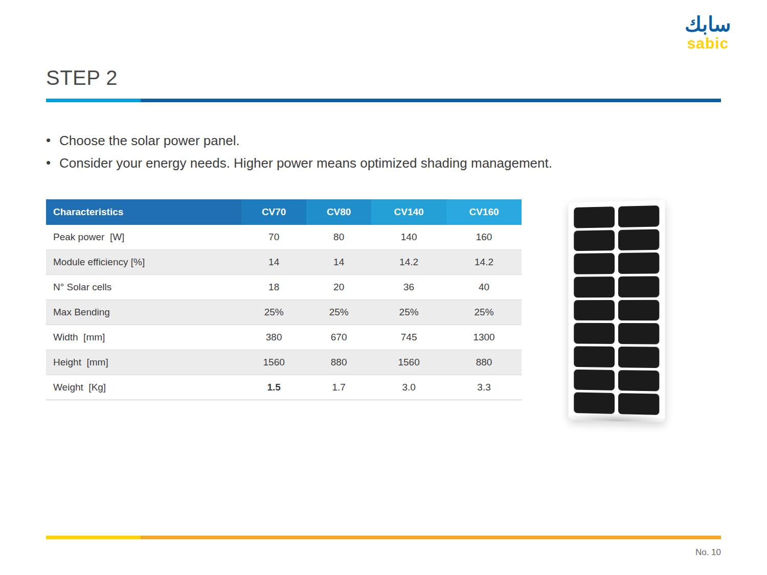سابك
sabic
STEP 2
Choose the solar power panel.
Consider your energy needs. Higher power means optimized shading management.
| Characteristics | CV70 | CV80 | CV140 | CV160 |
| --- | --- | --- | --- | --- |
| Peak power [W] | 70 | 80 | 140 | 160 |
| Module efficiency [%] | 14 | 14 | 14.2 | 14.2 |
| N° Solar cells | 18 | 20 | 36 | 40 |
| Max Bending | 25% | 25% | 25% | 25% |
| Width [mm] | 380 | 670 | 745 | 1300 |
| Height [mm] | 1560 | 880 | 1560 | 880 |
| Weight [Kg] | 1.5 | 1.7 | 3.0 | 3.3 |
No. 10